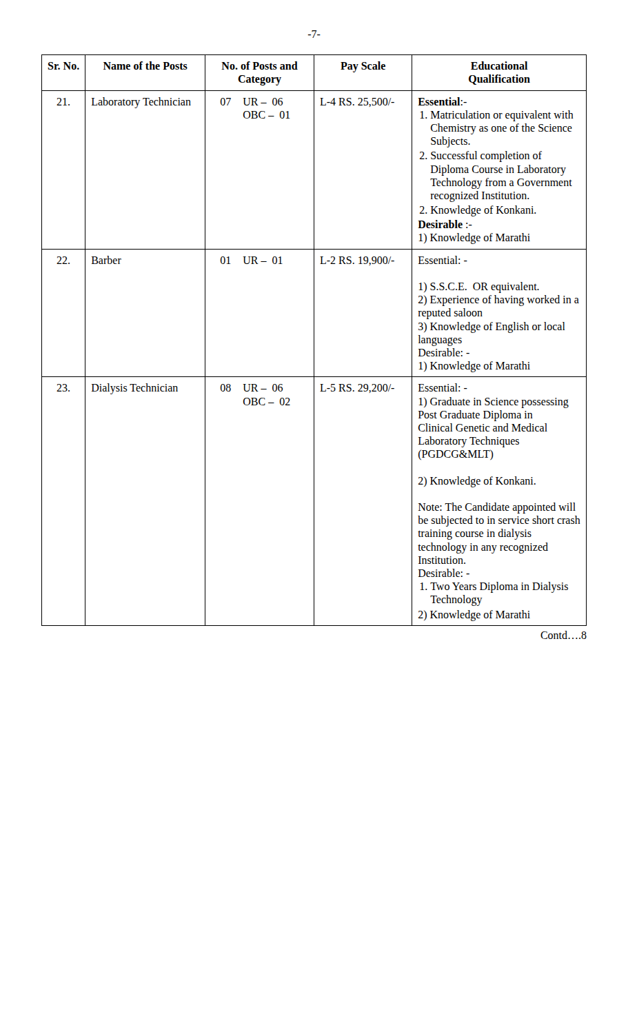-7-
| Sr. No. | Name of the Posts | No. of Posts and Category | Pay Scale | Educational Qualification |
| --- | --- | --- | --- | --- |
| 21. | Laboratory Technician | / 07 / UR – 06 / / / OBC – 01 / | L-4 RS. 25,500/- | Essential :- Matriculation or equivalent with Chemistry as one of the Science Subjects. Successful completion of Diploma Course in Laboratory Technology from a Government recognized Institution. Knowledge of Konkani. Desirable :- 1) Knowledge of Marathi |
| 22. | Barber | / 01 / UR – 01 / | L-2 RS. 19,900/- | Essential: - 1) S.S.C.E. OR equivalent. 2) Experience of having worked in a reputed saloon 3) Knowledge of English or local languages Desirable: - 1) Knowledge of Marathi |
| 23. | Dialysis Technician | / 08 / UR – 06 / / / OBC – 02 / | L-5 RS. 29,200/- | Essential: - 1) Graduate in Science possessing Post Graduate Diploma in Clinical Genetic and Medical Laboratory Techniques (PGDCG&MLT) 2) Knowledge of Konkani. Note: The Candidate appointed will be subjected to in service short crash training course in dialysis technology in any recognized Institution. Desirable: - Two Years Diploma in Dialysis Technology 2) Knowledge of Marathi |
Contd….8